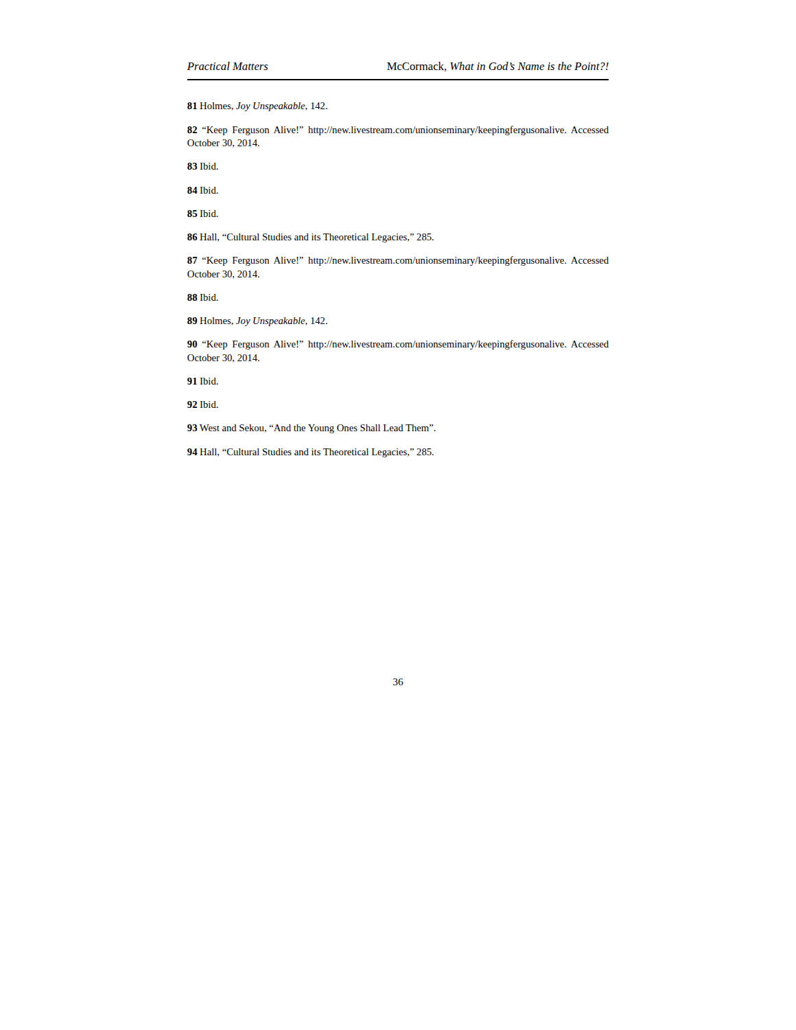Practical Matters
McCormack, What in God’s Name is the Point?!
81 Holmes, Joy Unspeakable, 142.
82 “Keep Ferguson Alive!” http://new.livestream.com/unionseminary/keepingfergusonalive. Accessed October 30, 2014.
83 Ibid.
84 Ibid.
85 Ibid.
86 Hall, “Cultural Studies and its Theoretical Legacies,” 285.
87 “Keep Ferguson Alive!” http://new.livestream.com/unionseminary/keepingfergusonalive. Accessed October 30, 2014.
88 Ibid.
89 Holmes, Joy Unspeakable, 142.
90 “Keep Ferguson Alive!” http://new.livestream.com/unionseminary/keepingfergusonalive. Accessed October 30, 2014.
91 Ibid.
92 Ibid.
93 West and Sekou, “And the Young Ones Shall Lead Them”.
94 Hall, “Cultural Studies and its Theoretical Legacies,” 285.
36